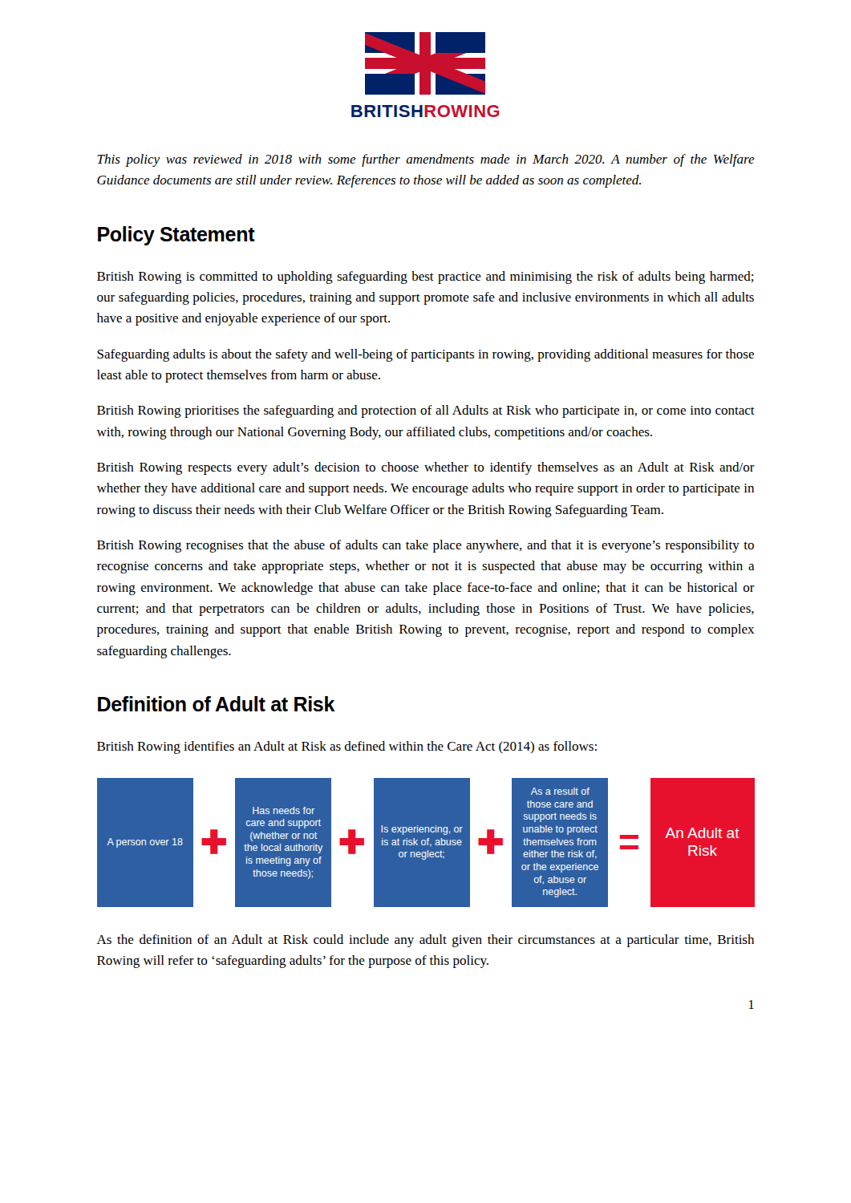BRITISH ROWING
This policy was reviewed in 2018 with some further amendments made in March 2020. A number of the Welfare Guidance documents are still under review. References to those will be added as soon as completed.
Policy Statement
British Rowing is committed to upholding safeguarding best practice and minimising the risk of adults being harmed; our safeguarding policies, procedures, training and support promote safe and inclusive environments in which all adults have a positive and enjoyable experience of our sport.
Safeguarding adults is about the safety and well-being of participants in rowing, providing additional measures for those least able to protect themselves from harm or abuse.
British Rowing prioritises the safeguarding and protection of all Adults at Risk who participate in, or come into contact with, rowing through our National Governing Body, our affiliated clubs, competitions and/or coaches.
British Rowing respects every adult’s decision to choose whether to identify themselves as an Adult at Risk and/or whether they have additional care and support needs. We encourage adults who require support in order to participate in rowing to discuss their needs with their Club Welfare Officer or the British Rowing Safeguarding Team.
British Rowing recognises that the abuse of adults can take place anywhere, and that it is everyone’s responsibility to recognise concerns and take appropriate steps, whether or not it is suspected that abuse may be occurring within a rowing environment. We acknowledge that abuse can take place face-to-face and online; that it can be historical or current; and that perpetrators can be children or adults, including those in Positions of Trust. We have policies, procedures, training and support that enable British Rowing to prevent, recognise, report and respond to complex safeguarding challenges.
Definition of Adult at Risk
British Rowing identifies an Adult at Risk as defined within the Care Act (2014) as follows:
A person over 18
Has needs for care and support (whether or not the local authority is meeting any of those needs);
Is experiencing, or is at risk of, abuse or neglect;
As a result of those care and support needs is unable to protect themselves from either the risk of, or the experience of, abuse or neglect.
An Adult at Risk
As the definition of an Adult at Risk could include any adult given their circumstances at a particular time, British Rowing will refer to ‘safeguarding adults’ for the purpose of this policy.
1